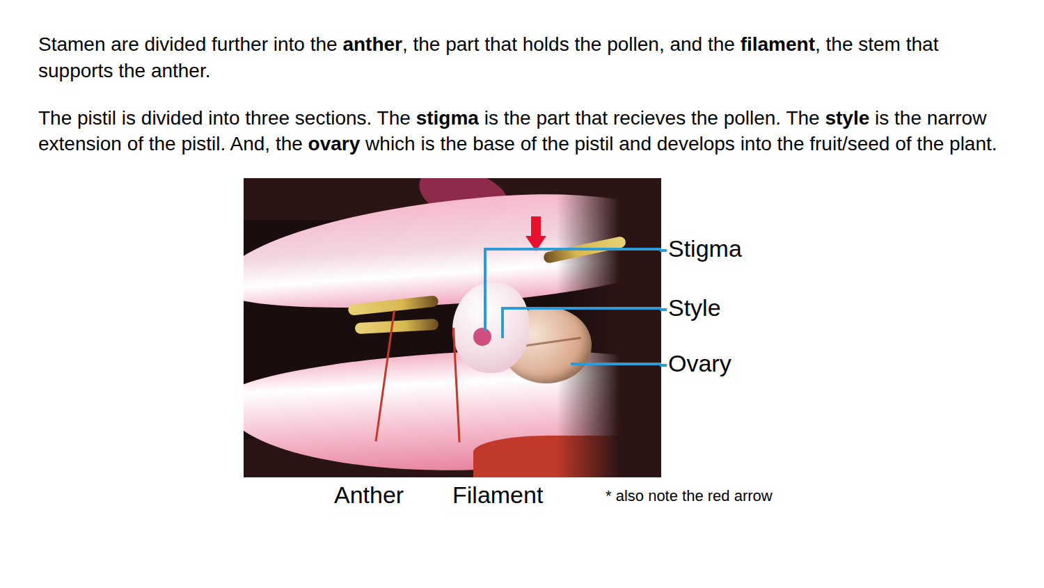Stamen are divided further into the anther, the part that holds the pollen, and the filament, the stem that supports the anther.
The pistil is divided into three sections. The stigma is the part that recieves the pollen. The style is the narrow extension of the pistil. And, the ovary which is the base of the pistil and develops into the fruit/seed of the plant.
Stigma
Style
Ovary
Anther Filament * also note the red arrow